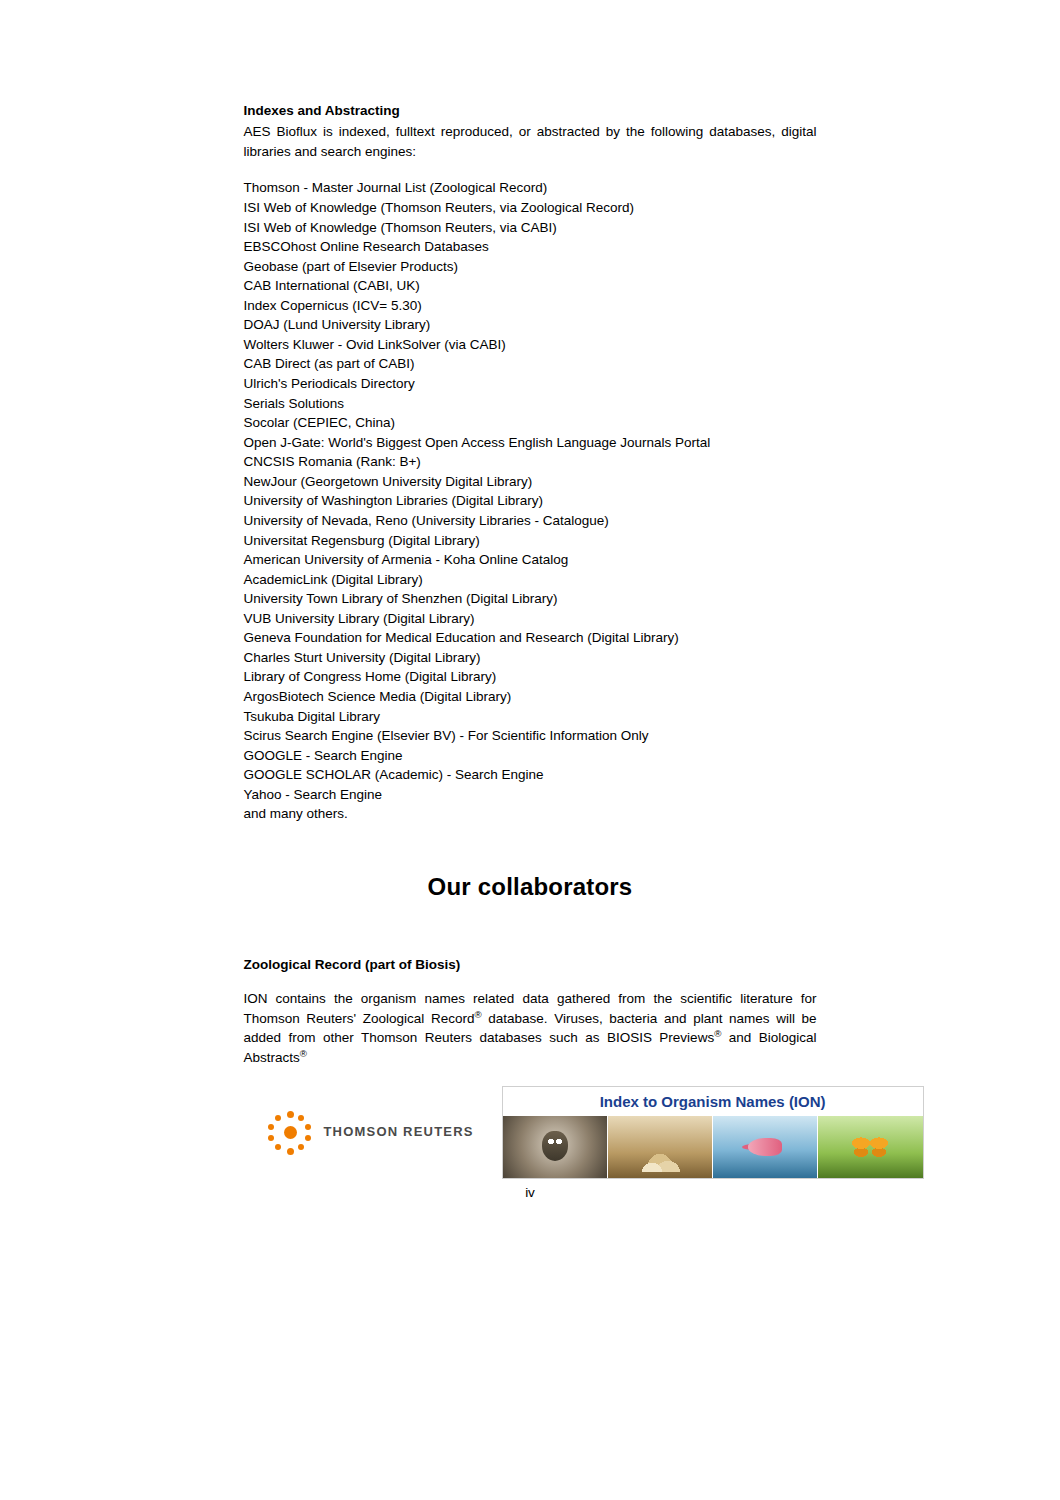Indexes and Abstracting
AES Bioflux is indexed, fulltext reproduced, or abstracted by the following databases, digital libraries and search engines:
Thomson - Master Journal List (Zoological Record)
ISI Web of Knowledge (Thomson Reuters, via Zoological Record)
ISI Web of Knowledge (Thomson Reuters, via CABI)
EBSCOhost Online Research Databases
Geobase (part of Elsevier Products)
CAB International (CABI, UK)
Index Copernicus (ICV= 5.30)
DOAJ (Lund University Library)
Wolters Kluwer - Ovid LinkSolver (via CABI)
CAB Direct (as part of CABI)
Ulrich's Periodicals Directory
Serials Solutions
Socolar (CEPIEC, China)
Open J-Gate: World's Biggest Open Access English Language Journals Portal
CNCSIS Romania (Rank: B+)
NewJour (Georgetown University Digital Library)
University of Washington Libraries (Digital Library)
University of Nevada, Reno (University Libraries - Catalogue)
Universitat Regensburg (Digital Library)
American University of Armenia - Koha Online Catalog
AcademicLink (Digital Library)
University Town Library of Shenzhen (Digital Library)
VUB University Library (Digital Library)
Geneva Foundation for Medical Education and Research (Digital Library)
Charles Sturt University (Digital Library)
Library of Congress Home (Digital Library)
ArgosBiotech Science Media (Digital Library)
Tsukuba Digital Library
Scirus Search Engine (Elsevier BV) - For Scientific Information Only
GOOGLE - Search Engine
GOOGLE SCHOLAR (Academic) - Search Engine
Yahoo - Search Engine
and many others.
Our collaborators
Zoological Record (part of Biosis)
ION contains the organism names related data gathered from the scientific literature for Thomson Reuters' Zoological Record® database. Viruses, bacteria and plant names will be added from other Thomson Reuters databases such as BIOSIS Previews® and Biological Abstracts®
THOMSON REUTERS
Index to Organism Names (ION)
iv